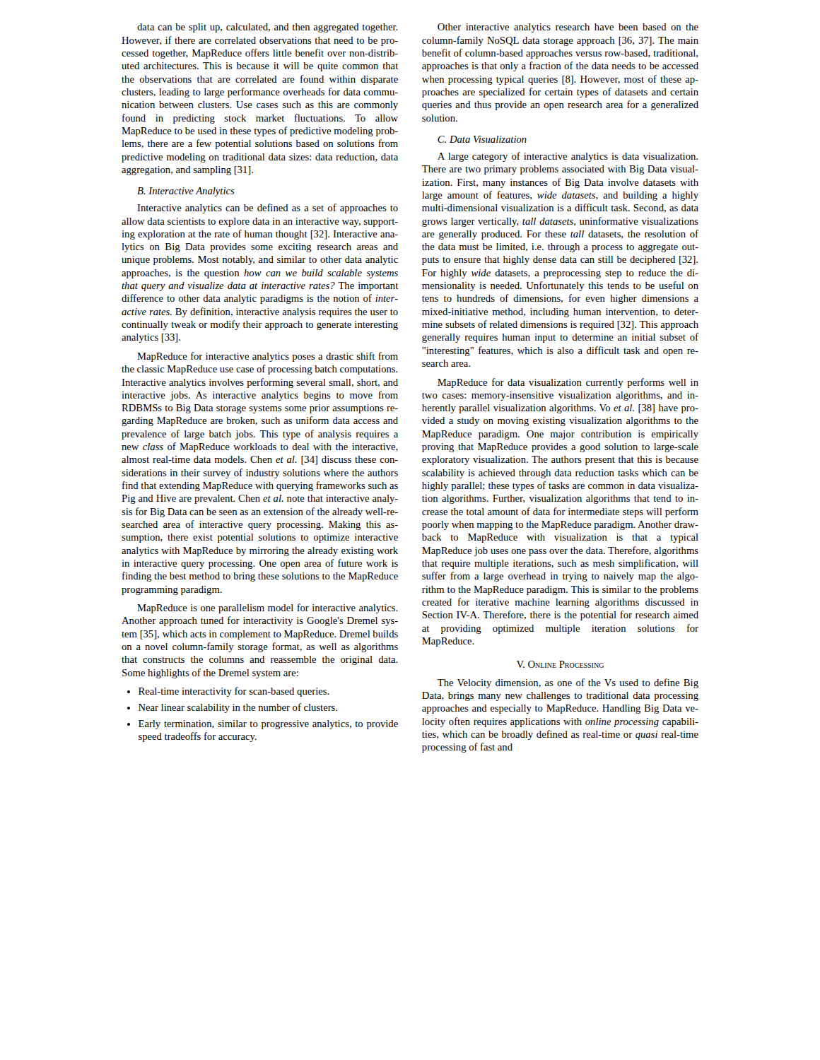data can be split up, calculated, and then aggregated together. However, if there are correlated observations that need to be processed together, MapReduce offers little benefit over non-distributed architectures. This is because it will be quite common that the observations that are correlated are found within disparate clusters, leading to large performance overheads for data communication between clusters. Use cases such as this are commonly found in predicting stock market fluctuations. To allow MapReduce to be used in these types of predictive modeling problems, there are a few potential solutions based on solutions from predictive modeling on traditional data sizes: data reduction, data aggregation, and sampling [31].
B. Interactive Analytics
Interactive analytics can be defined as a set of approaches to allow data scientists to explore data in an interactive way, supporting exploration at the rate of human thought [32]. Interactive analytics on Big Data provides some exciting research areas and unique problems. Most notably, and similar to other data analytic approaches, is the question how can we build scalable systems that query and visualize data at interactive rates? The important difference to other data analytic paradigms is the notion of interactive rates. By definition, interactive analysis requires the user to continually tweak or modify their approach to generate interesting analytics [33].
MapReduce for interactive analytics poses a drastic shift from the classic MapReduce use case of processing batch computations. Interactive analytics involves performing several small, short, and interactive jobs. As interactive analytics begins to move from RDBMSs to Big Data storage systems some prior assumptions regarding MapReduce are broken, such as uniform data access and prevalence of large batch jobs. This type of analysis requires a new class of MapReduce workloads to deal with the interactive, almost real-time data models. Chen et al. [34] discuss these considerations in their survey of industry solutions where the authors find that extending MapReduce with querying frameworks such as Pig and Hive are prevalent. Chen et al. note that interactive analysis for Big Data can be seen as an extension of the already well-researched area of interactive query processing. Making this assumption, there exist potential solutions to optimize interactive analytics with MapReduce by mirroring the already existing work in interactive query processing. One open area of future work is finding the best method to bring these solutions to the MapReduce programming paradigm.
MapReduce is one parallelism model for interactive analytics. Another approach tuned for interactivity is Google's Dremel system [35], which acts in complement to MapReduce. Dremel builds on a novel column-family storage format, as well as algorithms that constructs the columns and reassemble the original data. Some highlights of the Dremel system are:
Real-time interactivity for scan-based queries.
Near linear scalability in the number of clusters.
Early termination, similar to progressive analytics, to provide speed tradeoffs for accuracy.
Other interactive analytics research have been based on the column-family NoSQL data storage approach [36, 37]. The main benefit of column-based approaches versus row-based, traditional, approaches is that only a fraction of the data needs to be accessed when processing typical queries [8]. However, most of these approaches are specialized for certain types of datasets and certain queries and thus provide an open research area for a generalized solution.
C. Data Visualization
A large category of interactive analytics is data visualization. There are two primary problems associated with Big Data visualization. First, many instances of Big Data involve datasets with large amount of features, wide datasets, and building a highly multi-dimensional visualization is a difficult task. Second, as data grows larger vertically, tall datasets, uninformative visualizations are generally produced. For these tall datasets, the resolution of the data must be limited, i.e. through a process to aggregate outputs to ensure that highly dense data can still be deciphered [32]. For highly wide datasets, a preprocessing step to reduce the dimensionality is needed. Unfortunately this tends to be useful on tens to hundreds of dimensions, for even higher dimensions a mixed-initiative method, including human intervention, to determine subsets of related dimensions is required [32]. This approach generally requires human input to determine an initial subset of "interesting" features, which is also a difficult task and open research area.
MapReduce for data visualization currently performs well in two cases: memory-insensitive visualization algorithms, and inherently parallel visualization algorithms. Vo et al. [38] have provided a study on moving existing visualization algorithms to the MapReduce paradigm. One major contribution is empirically proving that MapReduce provides a good solution to large-scale exploratory visualization. The authors present that this is because scalability is achieved through data reduction tasks which can be highly parallel; these types of tasks are common in data visualization algorithms. Further, visualization algorithms that tend to increase the total amount of data for intermediate steps will perform poorly when mapping to the MapReduce paradigm. Another drawback to MapReduce with visualization is that a typical MapReduce job uses one pass over the data. Therefore, algorithms that require multiple iterations, such as mesh simplification, will suffer from a large overhead in trying to naively map the algorithm to the MapReduce paradigm. This is similar to the problems created for iterative machine learning algorithms discussed in Section IV-A. Therefore, there is the potential for research aimed at providing optimized multiple iteration solutions for MapReduce.
V. Online Processing
The Velocity dimension, as one of the Vs used to define Big Data, brings many new challenges to traditional data processing approaches and especially to MapReduce. Handling Big Data velocity often requires applications with online processing capabilities, which can be broadly defined as real-time or quasi real-time processing of fast and